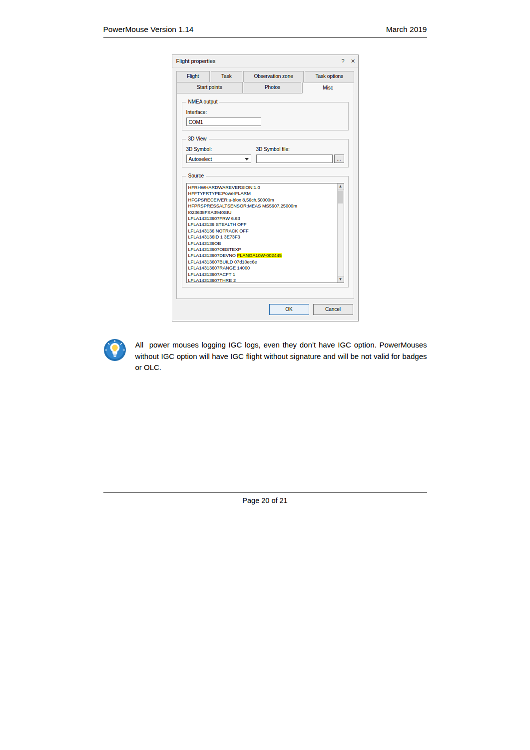PowerMouse Version 1.14
March 2019
Flight properties
?✕
Flight
Task
Observation zone
Task options
Start points
Photos
Misc
NMEA output
Interface:
COM1
3D View
3D Symbol:
Autoselect
3D Symbol file:
...
Source
HFRHWHARDWAREVERSION:1.0
HFFTYFRTYPE:PowerFLARM
HFGPSRECEIVER:u-blox 8,56ch,50000m
HFPRSPRESSALTSENSOR:MEAS MS5607,25000m
I023638FXA3940SIU
LFLA14313607FRW 6.63
LFLA143136 STEALTH OFF
LFLA143136 NOTRACK OFF
LFLA143136ID 1 3E73F3
LFLA143136OB
LFLA14313607OBSTEXP
LFLA14313607DEVNO FLANGA10W-002445
LFLA14313607BUILD 07d10ec6e
LFLA14313607RANGE 14000
LFLA14313607ACFT 1
LFLA14313607THRE 2
LFLA14313607FREQ 100
▲
▼
OK
Cancel
All power mouses logging IGC logs, even they don’t have IGC option. PowerMouses without IGC option will have IGC flight without signature and will be not valid for badges or OLC.
Page 20 of 21